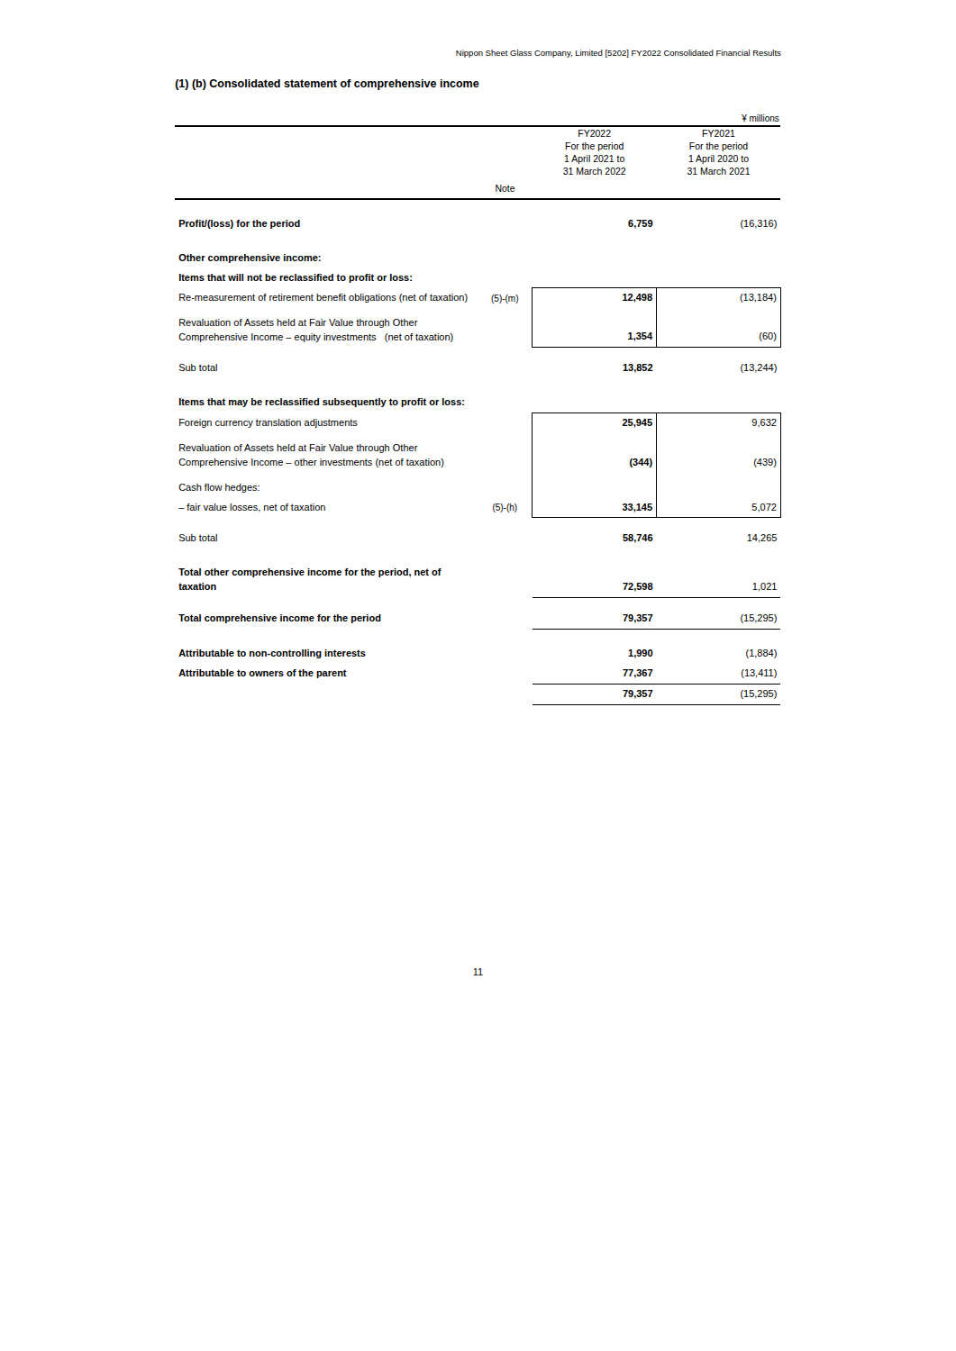Nippon Sheet Glass Company, Limited [5202] FY2022 Consolidated Financial Results
(1) (b) Consolidated statement of comprehensive income
¥ millions
| | | FY2022 For the period 1 April 2021 to 31 March 2022 | FY2021 For the period 1 April 2020 to 31 March 2021 |
| --- | --- | --- | --- |
| | Note | | |
| Profit/(loss) for the period | | 6,759 | (16,316) |
| Other comprehensive income: | | | |
| Items that will not be reclassified to profit or loss: | | | |
| Re-measurement of retirement benefit obligations (net of taxation) | (5)-(m) | 12,498 | (13,184) |
| Revaluation of Assets held at Fair Value through Other Comprehensive Income – equity investments (net of taxation) | | 1,354 | (60) |
| Sub total | | 13,852 | (13,244) |
| Items that may be reclassified subsequently to profit or loss: | | | |
| Foreign currency translation adjustments | | 25,945 | 9,632 |
| Revaluation of Assets held at Fair Value through Other Comprehensive Income – other investments (net of taxation) | | (344) | (439) |
| Cash flow hedges: | | | |
| – fair value losses, net of taxation | (5)-(h) | 33,145 | 5,072 |
| Sub total | | 58,746 | 14,265 |
| Total other comprehensive income for the period, net of taxation | | 72,598 | 1,021 |
| Total comprehensive income for the period | | 79,357 | (15,295) |
| Attributable to non-controlling interests | | 1,990 | (1,884) |
| Attributable to owners of the parent | | 77,367 | (13,411) |
| | | 79,357 | (15,295) |
11